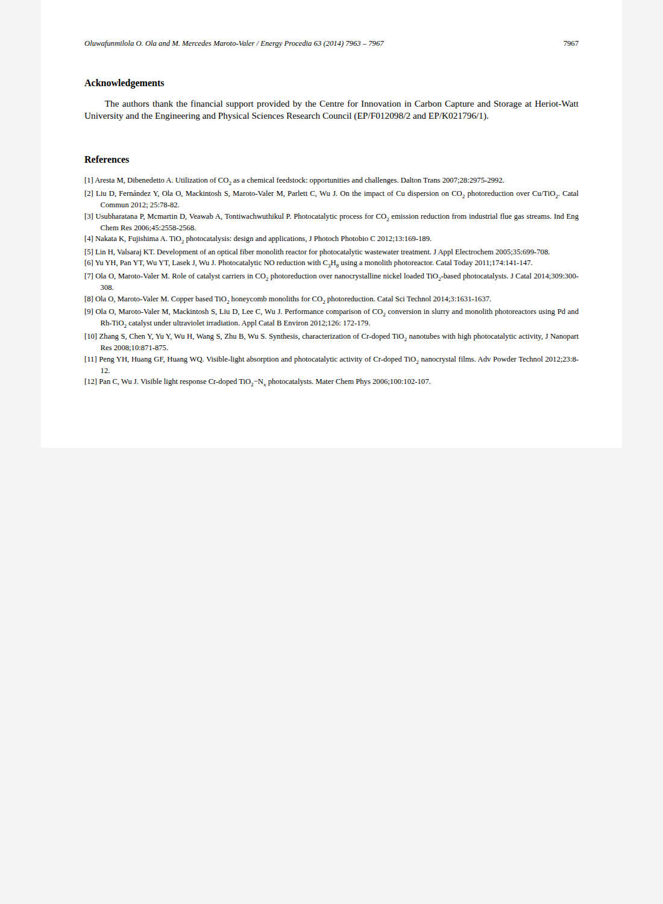Oluwafunmilola O. Ola and M. Mercedes Maroto-Valer / Energy Procedia 63 (2014) 7963 – 7967 7967
Acknowledgements
The authors thank the financial support provided by the Centre for Innovation in Carbon Capture and Storage at Heriot-Watt University and the Engineering and Physical Sciences Research Council (EP/F012098/2 and EP/K021796/1).
References
[1] Aresta M, Dibenedetto A. Utilization of CO2 as a chemical feedstock: opportunities and challenges. Dalton Trans 2007;28:2975-2992.
[2] Liu D, Fernández Y, Ola O, Mackintosh S, Maroto-Valer M, Parlett C, Wu J. On the impact of Cu dispersion on CO2 photoreduction over Cu/TiO2. Catal Commun 2012; 25:78-82.
[3] Usubharatana P, Mcmartin D, Veawab A, Tontiwachwuthikul P. Photocatalytic process for CO2 emission reduction from industrial flue gas streams. Ind Eng Chem Res 2006;45:2558-2568.
[4] Nakata K, Fujishima A. TiO2 photocatalysis: design and applications, J Photoch Photobio C 2012;13:169-189.
[5] Lin H, Valsaraj KT. Development of an optical fiber monolith reactor for photocatalytic wastewater treatment. J Appl Electrochem 2005;35:699-708.
[6] Yu YH, Pan YT, Wu YT, Lasek J, Wu J. Photocatalytic NO reduction with C3H8 using a monolith photoreactor. Catal Today 2011;174:141-147.
[7] Ola O, Maroto-Valer M. Role of catalyst carriers in CO2 photoreduction over nanocrystalline nickel loaded TiO2-based photocatalysts. J Catal 2014;309:300-308.
[8] Ola O, Maroto-Valer M. Copper based TiO2 honeycomb monoliths for CO2 photoreduction. Catal Sci Technol 2014;3:1631-1637.
[9] Ola O, Maroto-Valer M, Mackintosh S, Liu D, Lee C, Wu J. Performance comparison of CO2 conversion in slurry and monolith photoreactors using Pd and Rh-TiO2 catalyst under ultraviolet irradiation. Appl Catal B Environ 2012;126: 172-179.
[10] Zhang S, Chen Y, Yu Y, Wu H, Wang S, Zhu B, Wu S. Synthesis, characterization of Cr-doped TiO2 nanotubes with high photocatalytic activity, J Nanopart Res 2008;10:871-875.
[11] Peng YH, Huang GF, Huang WQ. Visible-light absorption and photocatalytic activity of Cr-doped TiO2 nanocrystal films. Adv Powder Technol 2012;23:8-12.
[12] Pan C, Wu J. Visible light response Cr-doped TiO2−Nx photocatalysts. Mater Chem Phys 2006;100:102-107.